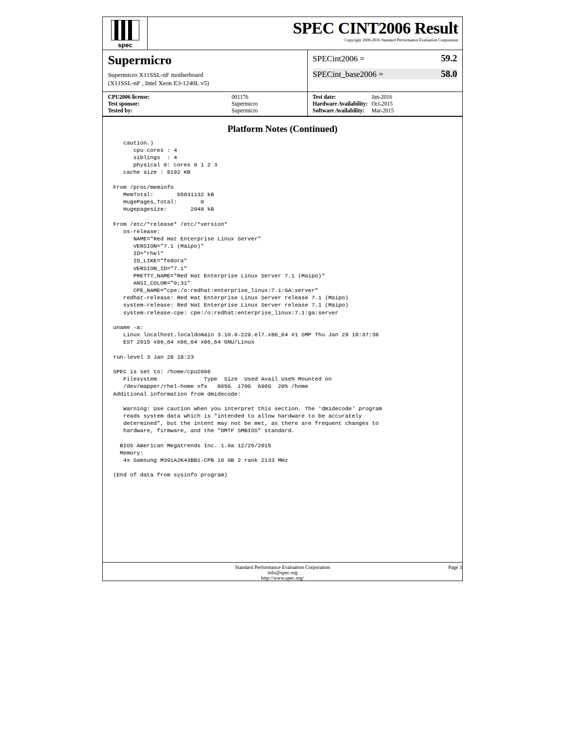spec
SPEC CINT2006 Result
Copyright 2006-2016 Standard Performance Evaluation Corporation
Supermicro
Supermicro X11SSL-nF motherboard
(X11SSL-nF , Intel Xeon E3-1240L v5)
SPECint2006 = 59.2
SPECint_base2006 = 58.0
| CPU2006 license: | 001176 |
| Test sponsor: | Supermicro |
| Tested by: | Supermicro |
| Test date: | Jan-2016 |
| Hardware Availability: | Oct-2015 |
| Software Availability: | Mar-2015 |
Platform Notes (Continued)
    caution.)
       cpu cores : 4
       siblings  : 4
       physical 0: cores 0 1 2 3
    cache size : 8192 KB

 From /proc/meminfo
    MemTotal:       65631132 kB
    HugePages_Total:       0
    Hugepagesize:       2048 kB

 From /etc/*release* /etc/*version*
    os-release:
       NAME="Red Hat Enterprise Linux Server"
       VERSION="7.1 (Maipo)"
       ID="rhel"
       ID_LIKE="fedora"
       VERSION_ID="7.1"
       PRETTY_NAME="Red Hat Enterprise Linux Server 7.1 (Maipo)"
       ANSI_COLOR="0;31"
       CPE_NAME="cpe:/o:redhat:enterprise_linux:7.1:GA:server"
    redhat-release: Red Hat Enterprise Linux Server release 7.1 (Maipo)
    system-release: Red Hat Enterprise Linux Server release 7.1 (Maipo)
    system-release-cpe: cpe:/o:redhat:enterprise_linux:7.1:ga:server

 uname -a:
    Linux localhost.localdomain 3.10.0-229.el7.x86_64 #1 SMP Thu Jan 29 18:37:38
    EST 2015 x86_64 x86_64 x86_64 GNU/Linux

 run-level 3 Jan 28 18:23

 SPEC is set to: /home/cpu2006
    Filesystem              Type  Size  Used Avail Use% Mounted on
    /dev/mapper/rhel-home xfs   865G  170G  696G  20% /home
 Additional information from dmidecode:

    Warning: Use caution when you interpret this section. The 'dmidecode' program
    reads system data which is "intended to allow hardware to be accurately
    determined", but the intent may not be met, as there are frequent changes to
    hardware, firmware, and the "DMTF SMBIOS" standard.

   BIOS American Megatrends Inc. 1.0a 12/25/2015
   Memory:
    4x Samsung M391A2K43BB1-CPB 16 GB 2 rank 2133 MHz

 (End of data from sysinfo program)
Standard Performance Evaluation Corporation
info@spec.org
http://www.spec.org/
Page 3